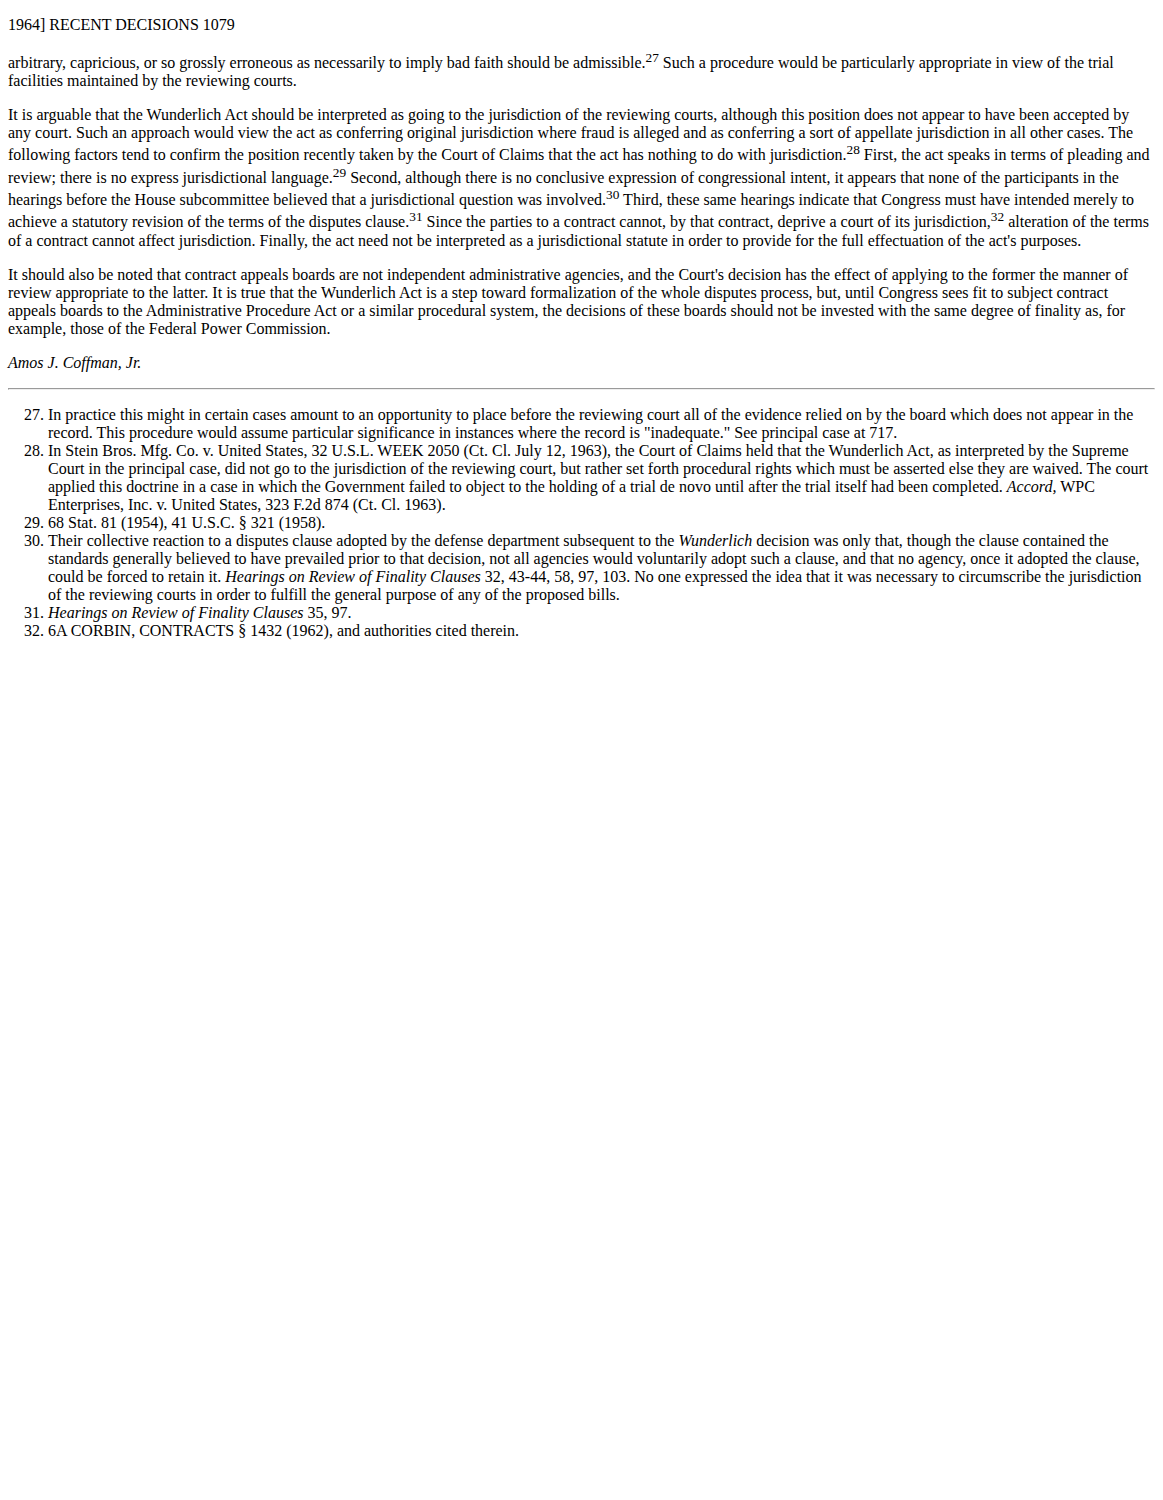1964] RECENT DECISIONS 1079
arbitrary, capricious, or so grossly erroneous as necessarily to imply bad faith should be admissible.27 Such a procedure would be particularly appropriate in view of the trial facilities maintained by the reviewing courts.
It is arguable that the Wunderlich Act should be interpreted as going to the jurisdiction of the reviewing courts, although this position does not appear to have been accepted by any court. Such an approach would view the act as conferring original jurisdiction where fraud is alleged and as conferring a sort of appellate jurisdiction in all other cases. The following factors tend to confirm the position recently taken by the Court of Claims that the act has nothing to do with jurisdiction.28 First, the act speaks in terms of pleading and review; there is no express jurisdictional language.29 Second, although there is no conclusive expression of congressional intent, it appears that none of the participants in the hearings before the House subcommittee believed that a jurisdictional question was involved.30 Third, these same hearings indicate that Congress must have intended merely to achieve a statutory revision of the terms of the disputes clause.31 Since the parties to a contract cannot, by that contract, deprive a court of its jurisdiction,32 alteration of the terms of a contract cannot affect jurisdiction. Finally, the act need not be interpreted as a jurisdictional statute in order to provide for the full effectuation of the act's purposes.
It should also be noted that contract appeals boards are not independent administrative agencies, and the Court's decision has the effect of applying to the former the manner of review appropriate to the latter. It is true that the Wunderlich Act is a step toward formalization of the whole disputes process, but, until Congress sees fit to subject contract appeals boards to the Administrative Procedure Act or a similar procedural system, the decisions of these boards should not be invested with the same degree of finality as, for example, those of the Federal Power Commission.
Amos J. Coffman, Jr.
In practice this might in certain cases amount to an opportunity to place before the reviewing court all of the evidence relied on by the board which does not appear in the record. This procedure would assume particular significance in instances where the record is "inadequate." See principal case at 717.
In Stein Bros. Mfg. Co. v. United States, 32 U.S.L. WEEK 2050 (Ct. Cl. July 12, 1963), the Court of Claims held that the Wunderlich Act, as interpreted by the Supreme Court in the principal case, did not go to the jurisdiction of the reviewing court, but rather set forth procedural rights which must be asserted else they are waived. The court applied this doctrine in a case in which the Government failed to object to the holding of a trial de novo until after the trial itself had been completed. Accord, WPC Enterprises, Inc. v. United States, 323 F.2d 874 (Ct. Cl. 1963).
68 Stat. 81 (1954), 41 U.S.C. § 321 (1958).
Their collective reaction to a disputes clause adopted by the defense department subsequent to the Wunderlich decision was only that, though the clause contained the standards generally believed to have prevailed prior to that decision, not all agencies would voluntarily adopt such a clause, and that no agency, once it adopted the clause, could be forced to retain it. Hearings on Review of Finality Clauses 32, 43-44, 58, 97, 103. No one expressed the idea that it was necessary to circumscribe the jurisdiction of the reviewing courts in order to fulfill the general purpose of any of the proposed bills.
Hearings on Review of Finality Clauses 35, 97.
6A CORBIN, CONTRACTS § 1432 (1962), and authorities cited therein.